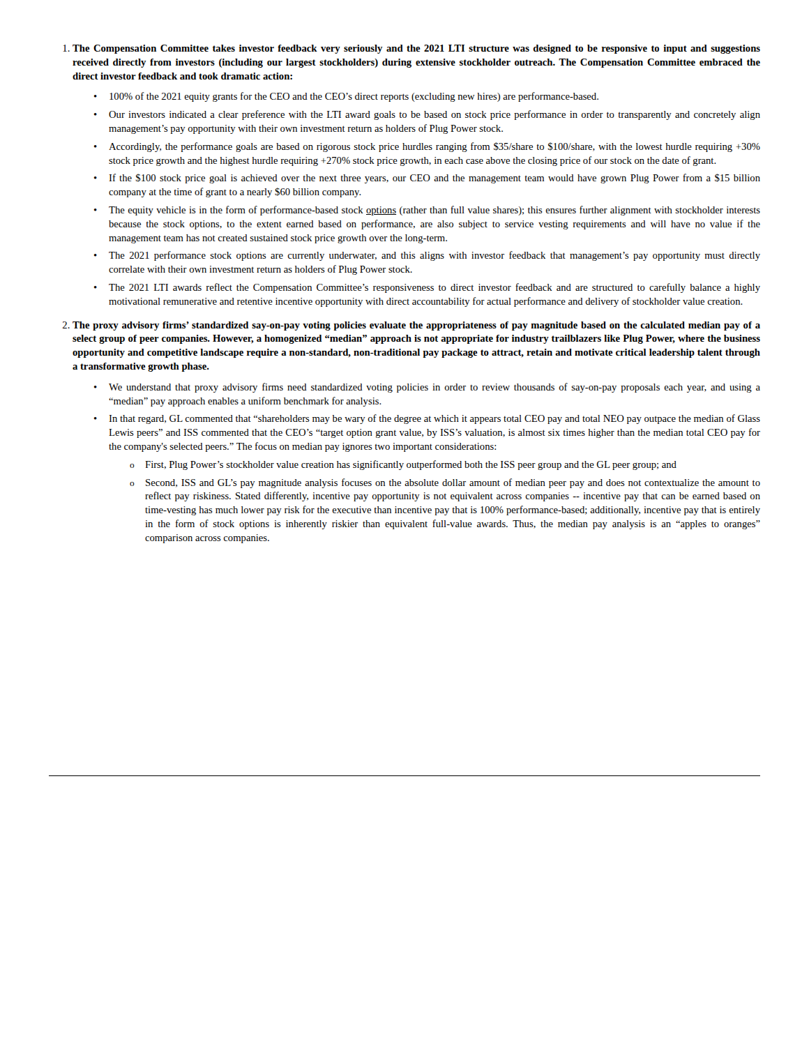The Compensation Committee takes investor feedback very seriously and the 2021 LTI structure was designed to be responsive to input and suggestions received directly from investors (including our largest stockholders) during extensive stockholder outreach. The Compensation Committee embraced the direct investor feedback and took dramatic action:
100% of the 2021 equity grants for the CEO and the CEO’s direct reports (excluding new hires) are performance-based.
Our investors indicated a clear preference with the LTI award goals to be based on stock price performance in order to transparently and concretely align management’s pay opportunity with their own investment return as holders of Plug Power stock.
Accordingly, the performance goals are based on rigorous stock price hurdles ranging from $35/share to $100/share, with the lowest hurdle requiring +30% stock price growth and the highest hurdle requiring +270% stock price growth, in each case above the closing price of our stock on the date of grant.
If the $100 stock price goal is achieved over the next three years, our CEO and the management team would have grown Plug Power from a $15 billion company at the time of grant to a nearly $60 billion company.
The equity vehicle is in the form of performance-based stock options (rather than full value shares); this ensures further alignment with stockholder interests because the stock options, to the extent earned based on performance, are also subject to service vesting requirements and will have no value if the management team has not created sustained stock price growth over the long-term.
The 2021 performance stock options are currently underwater, and this aligns with investor feedback that management’s pay opportunity must directly correlate with their own investment return as holders of Plug Power stock.
The 2021 LTI awards reflect the Compensation Committee’s responsiveness to direct investor feedback and are structured to carefully balance a highly motivational remunerative and retentive incentive opportunity with direct accountability for actual performance and delivery of stockholder value creation.
The proxy advisory firms’ standardized say-on-pay voting policies evaluate the appropriateness of pay magnitude based on the calculated median pay of a select group of peer companies. However, a homogenized “median” approach is not appropriate for industry trailblazers like Plug Power, where the business opportunity and competitive landscape require a non-standard, non-traditional pay package to attract, retain and motivate critical leadership talent through a transformative growth phase.
We understand that proxy advisory firms need standardized voting policies in order to review thousands of say-on-pay proposals each year, and using a “median” pay approach enables a uniform benchmark for analysis.
In that regard, GL commented that “shareholders may be wary of the degree at which it appears total CEO pay and total NEO pay outpace the median of Glass Lewis peers” and ISS commented that the CEO’s “target option grant value, by ISS’s valuation, is almost six times higher than the median total CEO pay for the company's selected peers.” The focus on median pay ignores two important considerations:
First, Plug Power’s stockholder value creation has significantly outperformed both the ISS peer group and the GL peer group; and
Second, ISS and GL’s pay magnitude analysis focuses on the absolute dollar amount of median peer pay and does not contextualize the amount to reflect pay riskiness. Stated differently, incentive pay opportunity is not equivalent across companies -- incentive pay that can be earned based on time-vesting has much lower pay risk for the executive than incentive pay that is 100% performance-based; additionally, incentive pay that is entirely in the form of stock options is inherently riskier than equivalent full-value awards. Thus, the median pay analysis is an “apples to oranges” comparison across companies.